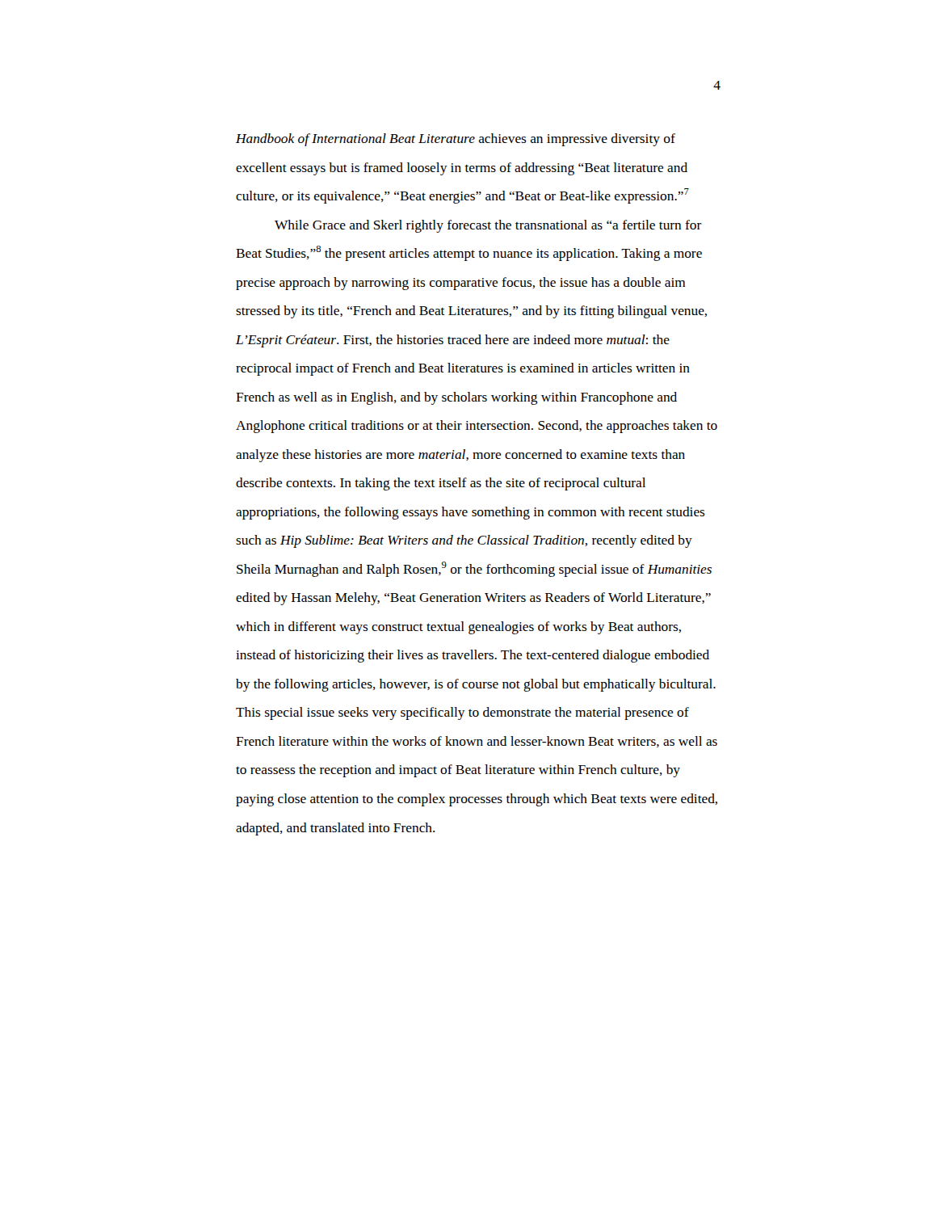4
Handbook of International Beat Literature achieves an impressive diversity of excellent essays but is framed loosely in terms of addressing “Beat literature and culture, or its equivalence,” “Beat energies” and “Beat or Beat-like expression.”7
While Grace and Skerl rightly forecast the transnational as “a fertile turn for Beat Studies,”8 the present articles attempt to nuance its application. Taking a more precise approach by narrowing its comparative focus, the issue has a double aim stressed by its title, “French and Beat Literatures,” and by its fitting bilingual venue, L’Esprit Créateur. First, the histories traced here are indeed more mutual: the reciprocal impact of French and Beat literatures is examined in articles written in French as well as in English, and by scholars working within Francophone and Anglophone critical traditions or at their intersection. Second, the approaches taken to analyze these histories are more material, more concerned to examine texts than describe contexts. In taking the text itself as the site of reciprocal cultural appropriations, the following essays have something in common with recent studies such as Hip Sublime: Beat Writers and the Classical Tradition, recently edited by Sheila Murnaghan and Ralph Rosen,9 or the forthcoming special issue of Humanities edited by Hassan Melehy, “Beat Generation Writers as Readers of World Literature,” which in different ways construct textual genealogies of works by Beat authors, instead of historicizing their lives as travellers. The text-centered dialogue embodied by the following articles, however, is of course not global but emphatically bicultural. This special issue seeks very specifically to demonstrate the material presence of French literature within the works of known and lesser-known Beat writers, as well as to reassess the reception and impact of Beat literature within French culture, by paying close attention to the complex processes through which Beat texts were edited, adapted, and translated into French.